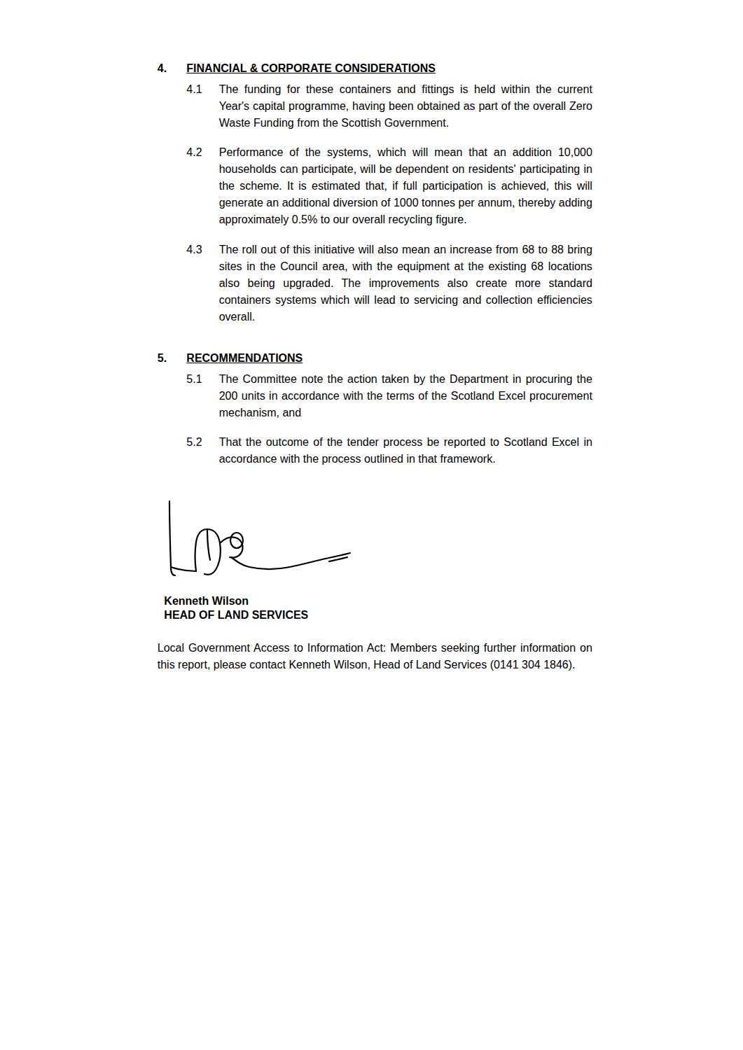4.
Financial & Corporate Considerations
4.1
The funding for these containers and fittings is held within the current Year's capital programme, having been obtained as part of the overall Zero Waste Funding from the Scottish Government.
4.2
Performance of the systems, which will mean that an addition 10,000 households can participate, will be dependent on residents' participating in the scheme. It is estimated that, if full participation is achieved, this will generate an additional diversion of 1000 tonnes per annum, thereby adding approximately 0.5% to our overall recycling figure.
4.3
The roll out of this initiative will also mean an increase from 68 to 88 bring sites in the Council area, with the equipment at the existing 68 locations also being upgraded. The improvements also create more standard containers systems which will lead to servicing and collection efficiencies overall.
5.
Recommendations
5.1
The Committee note the action taken by the Department in procuring the 200 units in accordance with the terms of the Scotland Excel procurement mechanism, and
5.2
That the outcome of the tender process be reported to Scotland Excel in accordance with the process outlined in that framework.
Kenneth Wilson
HEAD OF LAND SERVICES
Local Government Access to Information Act: Members seeking further information on this report, please contact Kenneth Wilson, Head of Land Services (0141 304 1846).